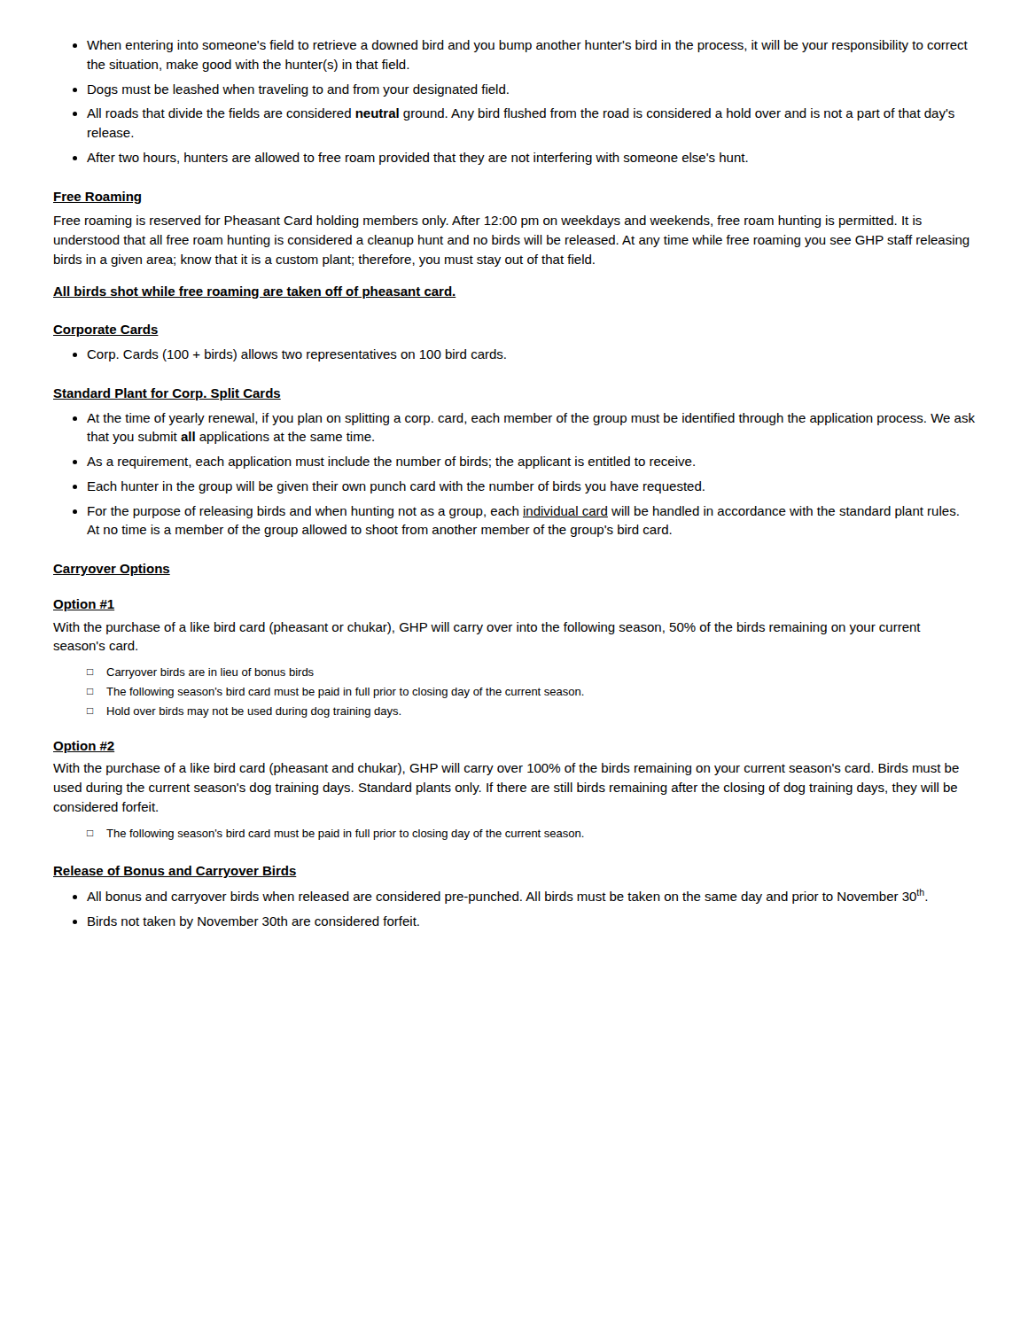When entering into someone's field to retrieve a downed bird and you bump another hunter's bird in the process, it will be your responsibility to correct the situation, make good with the hunter(s) in that field.
Dogs must be leashed when traveling to and from your designated field.
All roads that divide the fields are considered neutral ground. Any bird flushed from the road is considered a hold over and is not a part of that day's release.
After two hours, hunters are allowed to free roam provided that they are not interfering with someone else's hunt.
Free Roaming
Free roaming is reserved for Pheasant Card holding members only. After 12:00 pm on weekdays and weekends, free roam hunting is permitted. It is understood that all free roam hunting is considered a cleanup hunt and no birds will be released. At any time while free roaming you see GHP staff releasing birds in a given area; know that it is a custom plant; therefore, you must stay out of that field.
All birds shot while free roaming are taken off of pheasant card.
Corporate Cards
Corp. Cards (100 + birds) allows two representatives on 100 bird cards.
Standard Plant for Corp. Split Cards
At the time of yearly renewal, if you plan on splitting a corp. card, each member of the group must be identified through the application process. We ask that you submit all applications at the same time.
As a requirement, each application must include the number of birds; the applicant is entitled to receive.
Each hunter in the group will be given their own punch card with the number of birds you have requested.
For the purpose of releasing birds and when hunting not as a group, each individual card will be handled in accordance with the standard plant rules. At no time is a member of the group allowed to shoot from another member of the group's bird card.
Carryover Options
Option #1
With the purchase of a like bird card (pheasant or chukar), GHP will carry over into the following season, 50% of the birds remaining on your current season's card.
Carryover birds are in lieu of bonus birds
The following season's bird card must be paid in full prior to closing day of the current season.
Hold over birds may not be used during dog training days.
Option #2
With the purchase of a like bird card (pheasant and chukar), GHP will carry over 100% of the birds remaining on your current season's card. Birds must be used during the current season's dog training days. Standard plants only. If there are still birds remaining after the closing of dog training days, they will be considered forfeit.
The following season's bird card must be paid in full prior to closing day of the current season.
Release of Bonus and Carryover Birds
All bonus and carryover birds when released are considered pre-punched. All birds must be taken on the same day and prior to November 30th.
Birds not taken by November 30th are considered forfeit.